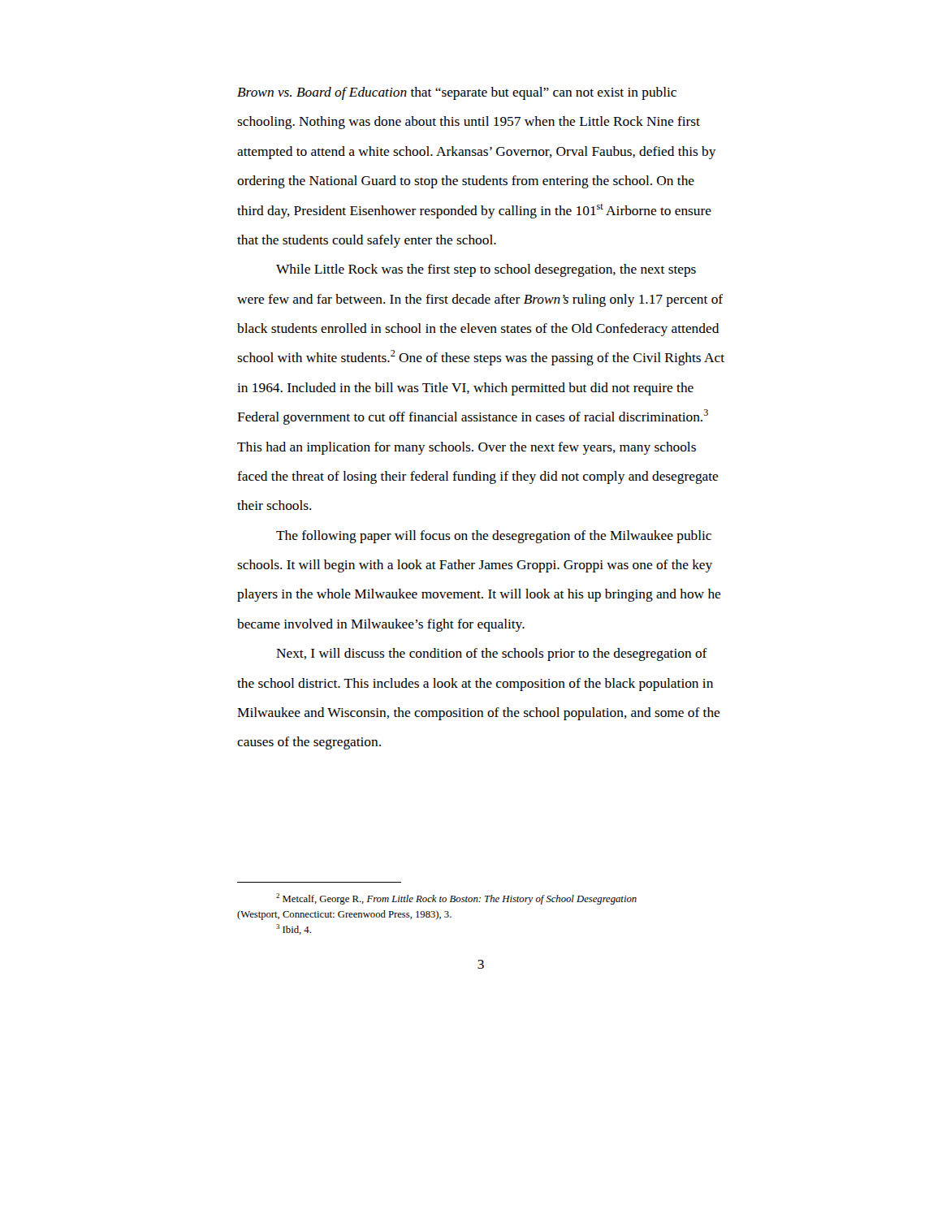Brown vs. Board of Education that “separate but equal” can not exist in public schooling. Nothing was done about this until 1957 when the Little Rock Nine first attempted to attend a white school. Arkansas’ Governor, Orval Faubus, defied this by ordering the National Guard to stop the students from entering the school. On the third day, President Eisenhower responded by calling in the 101st Airborne to ensure that the students could safely enter the school.
While Little Rock was the first step to school desegregation, the next steps were few and far between. In the first decade after Brown’s ruling only 1.17 percent of black students enrolled in school in the eleven states of the Old Confederacy attended school with white students.2 One of these steps was the passing of the Civil Rights Act in 1964. Included in the bill was Title VI, which permitted but did not require the Federal government to cut off financial assistance in cases of racial discrimination.3 This had an implication for many schools. Over the next few years, many schools faced the threat of losing their federal funding if they did not comply and desegregate their schools.
The following paper will focus on the desegregation of the Milwaukee public schools. It will begin with a look at Father James Groppi. Groppi was one of the key players in the whole Milwaukee movement. It will look at his up bringing and how he became involved in Milwaukee’s fight for equality.
Next, I will discuss the condition of the schools prior to the desegregation of the school district. This includes a look at the composition of the black population in Milwaukee and Wisconsin, the composition of the school population, and some of the causes of the segregation.
2 Metcalf, George R., From Little Rock to Boston: The History of School Desegregation
(Westport, Connecticut: Greenwood Press, 1983), 3.
3 Ibid, 4.
3